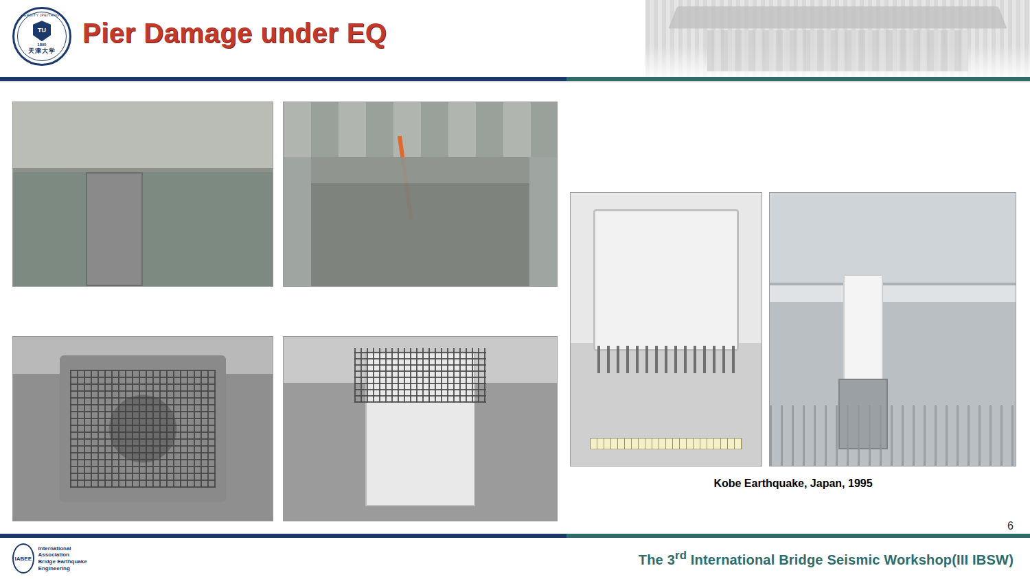TIANJIN UNIVERSITY (PEIYANG UNIVERSITY)
TU
1895
天津大学
Pier Damage under EQ
Chichi Earthquake,
Taiwan, 1999
Kobe Earthquake,
Japan, 1995
Northbridge Earthquake, USA, 1994
Kobe Earthquake, Japan, 1995
6
IABEE
International Association
Bridge Earthquake Engineering
The 3rd International Bridge Seismic Workshop(III IBSW)